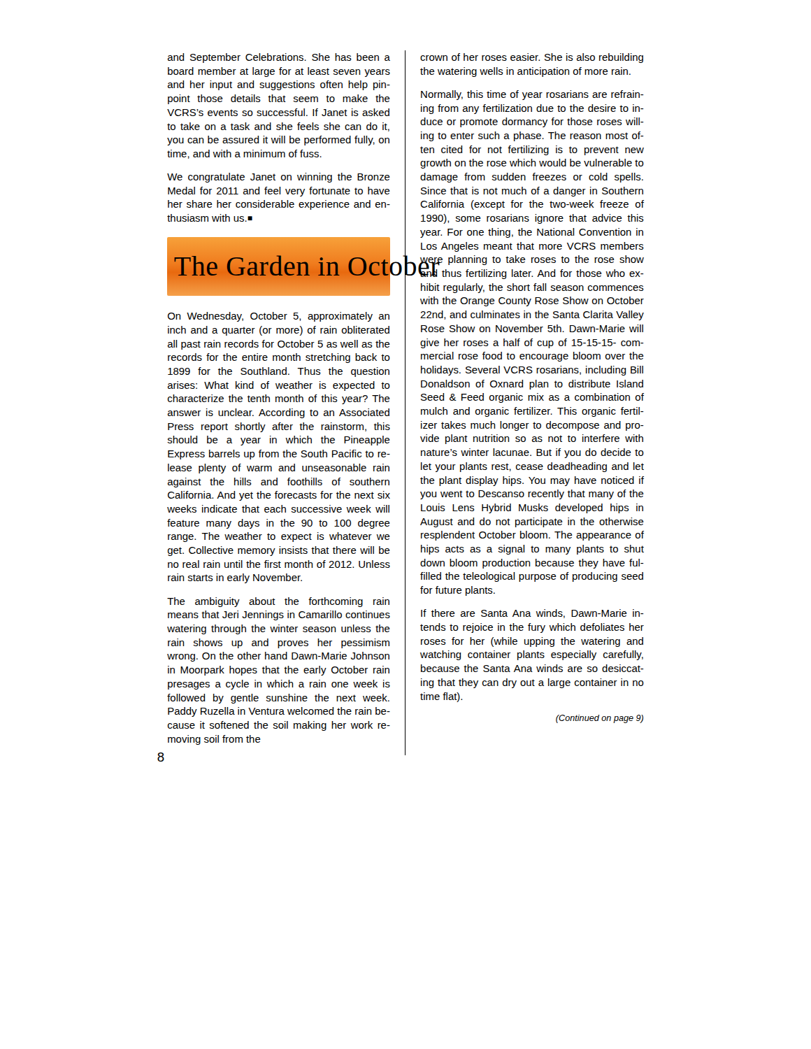and September Celebrations. She has been a board member at large for at least seven years and her input and suggestions often help pinpoint those details that seem to make the VCRS’s events so successful. If Janet is asked to take on a task and she feels she can do it, you can be assured it will be performed fully, on time, and with a minimum of fuss.
We congratulate Janet on winning the Bronze Medal for 2011 and feel very fortunate to have her share her considerable experience and enthusiasm with us.■
The Garden in October
On Wednesday, October 5, approximately an inch and a quarter (or more) of rain obliterated all past rain records for October 5 as well as the records for the entire month stretching back to 1899 for the Southland. Thus the question arises: What kind of weather is expected to characterize the tenth month of this year? The answer is unclear. According to an Associated Press report shortly after the rainstorm, this should be a year in which the Pineapple Express barrels up from the South Pacific to release plenty of warm and unseasonable rain against the hills and foothills of southern California. And yet the forecasts for the next six weeks indicate that each successive week will feature many days in the 90 to 100 degree range. The weather to expect is whatever we get. Collective memory insists that there will be no real rain until the first month of 2012. Unless rain starts in early November.
The ambiguity about the forthcoming rain means that Jeri Jennings in Camarillo continues watering through the winter season unless the rain shows up and proves her pessimism wrong. On the other hand Dawn-Marie Johnson in Moorpark hopes that the early October rain presages a cycle in which a rain one week is followed by gentle sunshine the next week. Paddy Ruzella in Ventura welcomed the rain because it softened the soil making her work removing soil from the
crown of her roses easier. She is also rebuilding the watering wells in anticipation of more rain.
Normally, this time of year rosarians are refraining from any fertilization due to the desire to induce or promote dormancy for those roses willing to enter such a phase. The reason most often cited for not fertilizing is to prevent new growth on the rose which would be vulnerable to damage from sudden freezes or cold spells. Since that is not much of a danger in Southern California (except for the two-week freeze of 1990), some rosarians ignore that advice this year. For one thing, the National Convention in Los Angeles meant that more VCRS members were planning to take roses to the rose show and thus fertilizing later. And for those who exhibit regularly, the short fall season commences with the Orange County Rose Show on October 22nd, and culminates in the Santa Clarita Valley Rose Show on November 5th. Dawn-Marie will give her roses a half of cup of 15-15-15- commercial rose food to encourage bloom over the holidays. Several VCRS rosarians, including Bill Donaldson of Oxnard plan to distribute Island Seed & Feed organic mix as a combination of mulch and organic fertilizer. This organic fertilizer takes much longer to decompose and provide plant nutrition so as not to interfere with nature’s winter lacunae. But if you do decide to let your plants rest, cease deadheading and let the plant display hips. You may have noticed if you went to Descanso recently that many of the Louis Lens Hybrid Musks developed hips in August and do not participate in the otherwise resplendent October bloom. The appearance of hips acts as a signal to many plants to shut down bloom production because they have fulfilled the teleological purpose of producing seed for future plants.
If there are Santa Ana winds, Dawn-Marie intends to rejoice in the fury which defoliates her roses for her (while upping the watering and watching container plants especially carefully, because the Santa Ana winds are so desiccating that they can dry out a large container in no time flat).
(Continued on page 9)
8